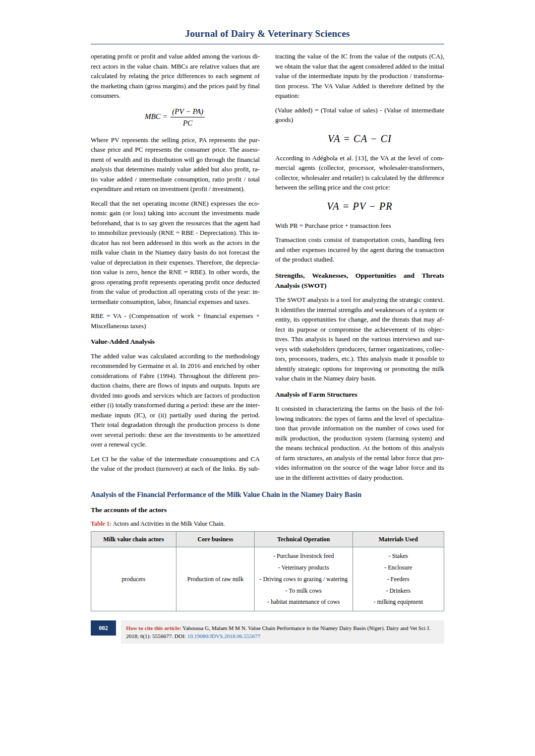Journal of Dairy & Veterinary Sciences
operating profit or profit and value added among the various direct actors in the value chain. MBCs are relative values that are calculated by relating the price differences to each segment of the marketing chain (gross margins) and the prices paid by final consumers.
MBC = (PV − PA) PC
Where PV represents the selling price, PA represents the purchase price and PC represents the consumer price. The assessment of wealth and its distribution will go through the financial analysis that determines mainly value added but also profit, ratio value added / intermediate consumption, ratio profit / total expenditure and return on investment (profit / investment).
Recall that the net operating income (RNE) expresses the economic gain (or loss) taking into account the investments made beforehand, that is to say given the resources that the agent had to immobilize previously (RNE = RBE - Depreciation). This indicator has not been addressed in this work as the actors in the milk value chain in the Niamey dairy basin do not forecast the value of depreciation in their expenses. Therefore, the depreciation value is zero, hence the RNE = RBE). In other words, the gross operating profit represents operating profit once deducted from the value of production all operating costs of the year: intermediate consumption, labor, financial expenses and taxes.
RBE = VA - (Compensation of work + financial expenses + Miscellaneous taxes)
Value-Added Analysis
The added value was calculated according to the methodology recommended by Germaine et al. In 2016 and enriched by other considerations of Fabre (1994). Throughout the different production chains, there are flows of inputs and outputs. Inputs are divided into goods and services which are factors of production either (i) totally transformed during a period: these are the intermediate inputs (IC), or (ii) partially used during the period. Their total degradation through the production process is done over several periods: these are the investments to be amortized over a renewal cycle.
Let CI be the value of the intermediate consumptions and CA the value of the product (turnover) at each of the links. By subtracting the value of the IC from the value of the outputs (CA), we obtain the value that the agent considered added to the initial value of the intermediate inputs by the production / transformation process. The VA Value Added is therefore defined by the equation:
(Value added) = (Total value of sales) - (Value of intermediate goods)
VA = CA − CI
According to Adégbola et al. [13], the VA at the level of commercial agents (collector, processor, wholesaler-transformers, collector, wholesaler and retailer) is calculated by the difference between the selling price and the cost price:
VA = PV − PR
With PR = Purchase price + transaction fees
Transaction costs consist of transportation costs, handling fees and other expenses incurred by the agent during the transaction of the product studied.
Strengths, Weaknesses, Opportunities and Threats Analysis (SWOT)
The SWOT analysis is a tool for analyzing the strategic context. It identifies the internal strengths and weaknesses of a system or entity, its opportunities for change, and the threats that may affect its purpose or compromise the achievement of its objectives. This analysis is based on the various interviews and surveys with stakeholders (producers, farmer organizations, collectors, processors, traders, etc.). This analysis made it possible to identify strategic options for improving or promoting the milk value chain in the Niamey dairy basin.
Analysis of Farm Structures
It consisted in characterizing the farms on the basis of the following indicators: the types of farms and the level of specialization that provide information on the number of cows used for milk production, the production system (farming system) and the means technical production. At the bottom of this analysis of farm structures, an analysis of the rental labor force that provides information on the source of the wage labor force and its use in the different activities of dairy production.
Analysis of the Financial Performance of the Milk Value Chain in the Niamey Dairy Basin
The accounts of the actors
Table 1: Actors and Activities in the Milk Value Chain.
| Milk value chain actors | Core business | Technical Operation | Materials Used |
| --- | --- | --- | --- |
| producers | Production of raw milk | - Purchase livestock feed - Veterinary products - Driving cows to grazing / watering - To milk cows - habitat maintenance of cows | - Stakes - Enclosure - Feeders - Drinkers - milking equipment |
002
How to cite this article: Yahoussa G, Malam M M N. Value Chain Performance in the Niamey Dairy Basin (Niger). Dairy and Vet Sci J. 2018; 6(1): 5556677. DOI: 10.19080/JDVS.2018.06.555677